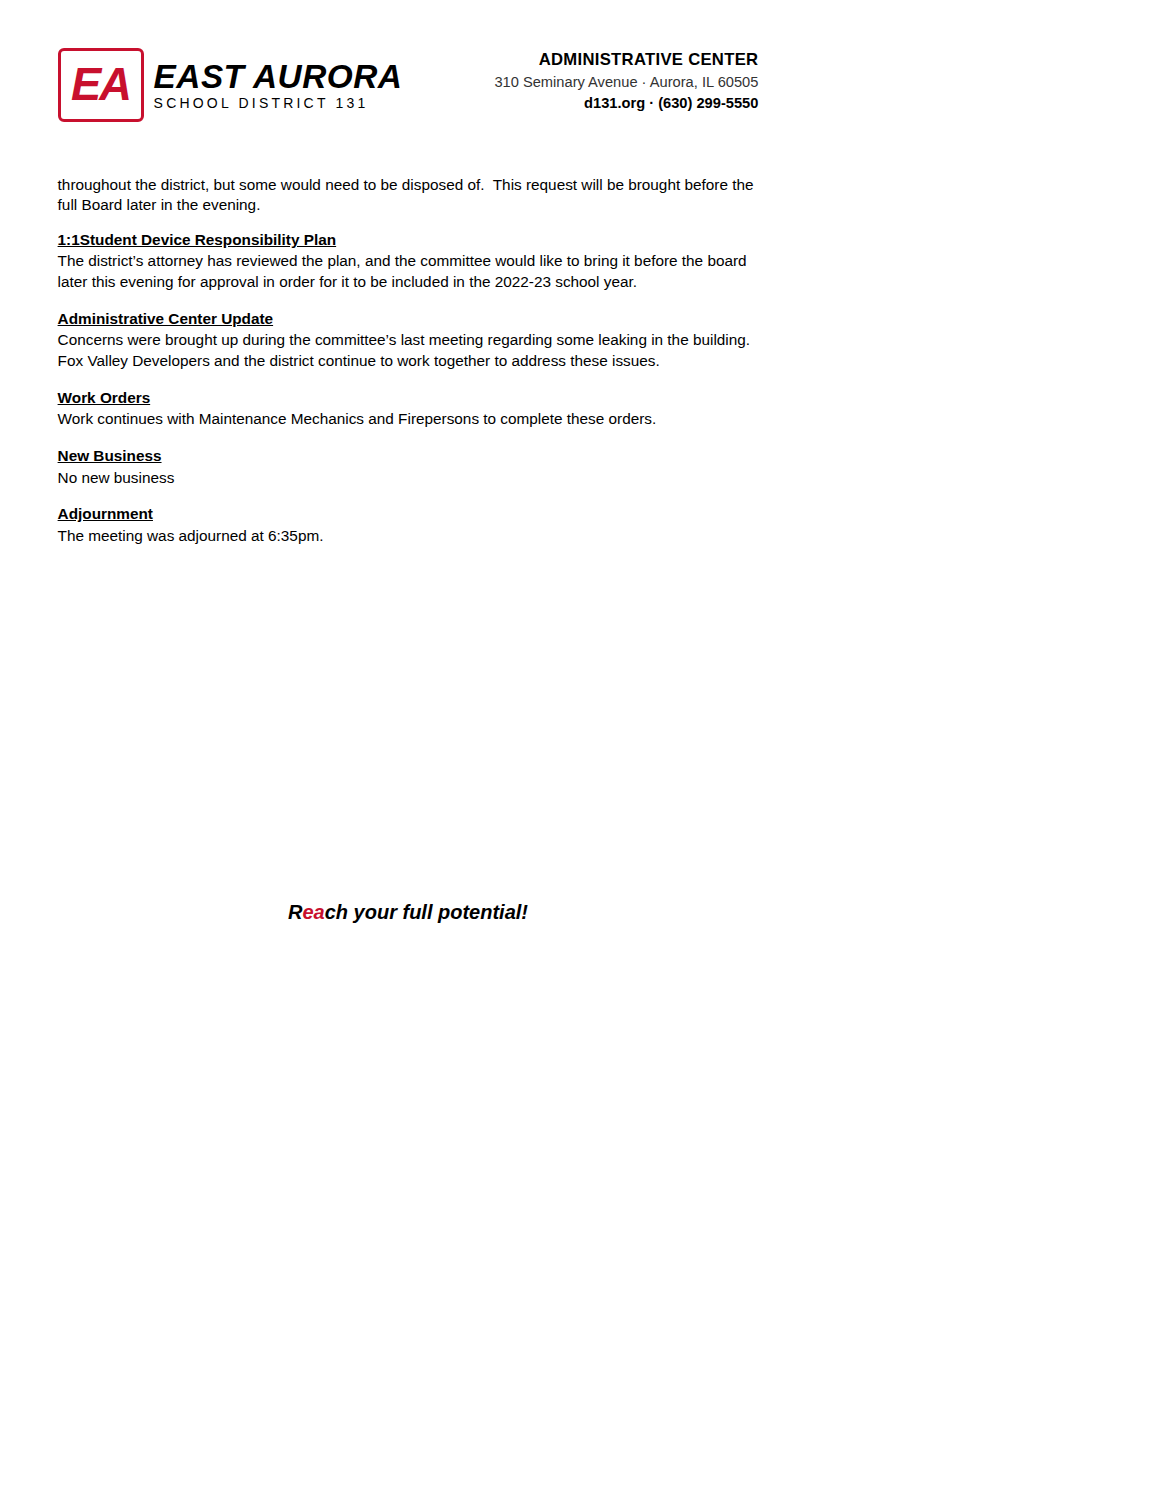EA
EAST AURORA
SCHOOL DISTRICT 131
ADMINISTRATIVE CENTER
310 Seminary Avenue · Aurora, IL 60505
d131.org · (630) 299-5550
throughout the district, but some would need to be disposed of. This request will be brought before the full Board later in the evening.
1:1Student Device Responsibility Plan
The district’s attorney has reviewed the plan, and the committee would like to bring it before the board later this evening for approval in order for it to be included in the 2022-23 school year.
Administrative Center Update
Concerns were brought up during the committee’s last meeting regarding some leaking in the building. Fox Valley Developers and the district continue to work together to address these issues.
Work Orders
Work continues with Maintenance Mechanics and Firepersons to complete these orders.
New Business
No new business
Adjournment
The meeting was adjourned at 6:35pm.
Rea ch your full potential!